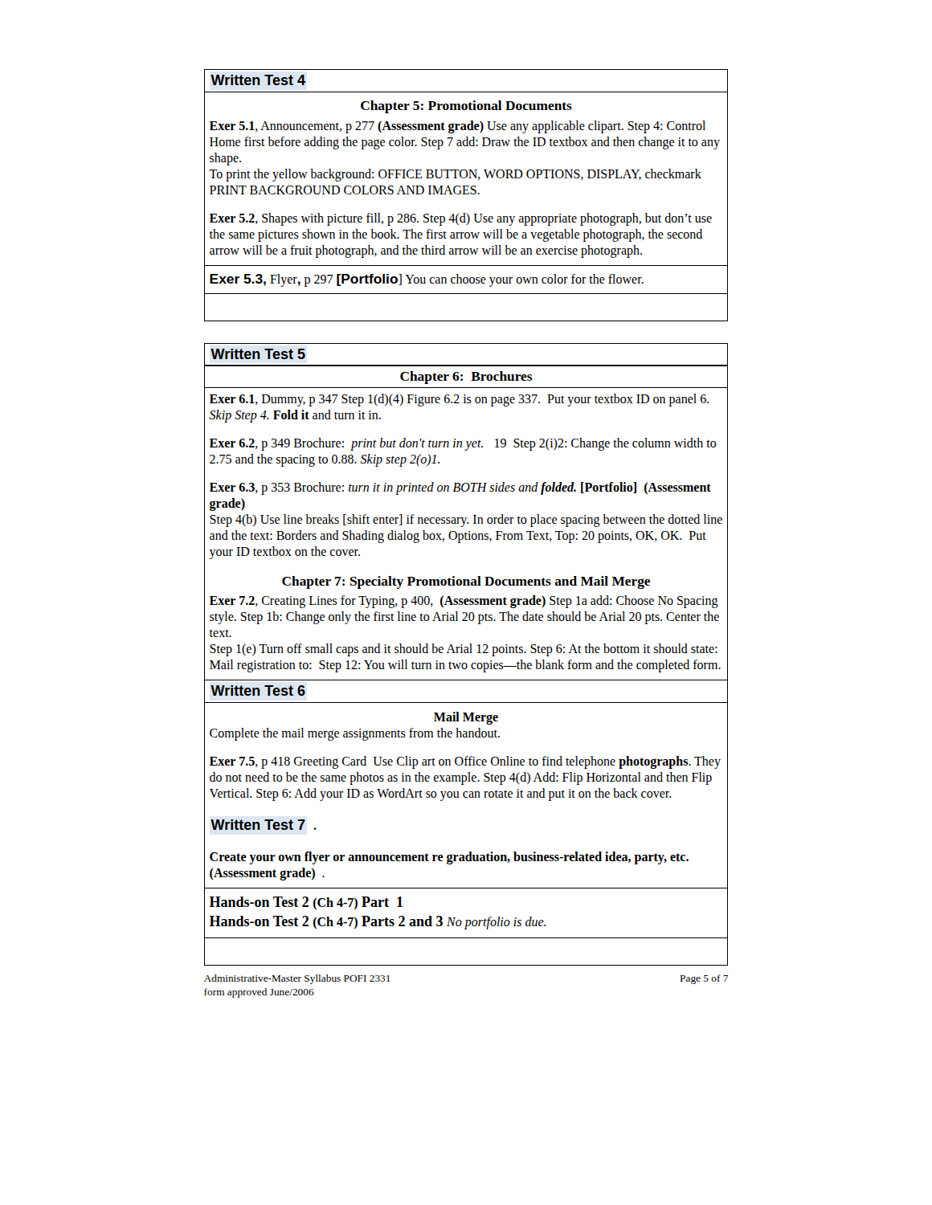Written Test 4
Chapter 5: Promotional Documents
Exer 5.1, Announcement, p 277 (Assessment grade) Use any applicable clipart. Step 4: Control Home first before adding the page color. Step 7 add: Draw the ID textbox and then change it to any shape.
To print the yellow background: OFFICE BUTTON, WORD OPTIONS, DISPLAY, checkmark PRINT BACKGROUND COLORS AND IMAGES.
Exer 5.2, Shapes with picture fill, p 286. Step 4(d) Use any appropriate photograph, but don’t use the same pictures shown in the book. The first arrow will be a vegetable photograph, the second arrow will be a fruit photograph, and the third arrow will be an exercise photograph.
Exer 5.3, Flyer, p 297 [Portfolio] You can choose your own color for the flower.
Written Test 5
Chapter 6: Brochures
Exer 6.1, Dummy, p 347 Step 1(d)(4) Figure 6.2 is on page 337. Put your textbox ID on panel 6. Skip Step 4. Fold it and turn it in.
Exer 6.2, p 349 Brochure: print but don't turn in yet. 19 Step 2(i)2: Change the column width to 2.75 and the spacing to 0.88. Skip step 2(o)1.
Exer 6.3, p 353 Brochure: turn it in printed on BOTH sides and folded. [Portfolio] (Assessment grade)
Step 4(b) Use line breaks [shift enter] if necessary. In order to place spacing between the dotted line and the text: Borders and Shading dialog box, Options, From Text, Top: 20 points, OK, OK. Put your ID textbox on the cover.
Chapter 7: Specialty Promotional Documents and Mail Merge
Exer 7.2, Creating Lines for Typing, p 400, (Assessment grade) Step 1a add: Choose No Spacing style. Step 1b: Change only the first line to Arial 20 pts. The date should be Arial 20 pts. Center the text.
Step 1(e) Turn off small caps and it should be Arial 12 points. Step 6: At the bottom it should state:
Mail registration to: Step 12: You will turn in two copies—the blank form and the completed form.
Written Test 6
Mail Merge
Complete the mail merge assignments from the handout.
Exer 7.5, p 418 Greeting Card Use Clip art on Office Online to find telephone photographs. They do not need to be the same photos as in the example. Step 4(d) Add: Flip Horizontal and then Flip Vertical. Step 6: Add your ID as WordArt so you can rotate it and put it on the back cover.
Written Test 7 .
Create your own flyer or announcement re graduation, business-related idea, party, etc. (Assessment grade) .
Hands-on Test 2 (Ch 4-7) Part 1
Hands-on Test 2 (Ch 4-7) Parts 2 and 3 No portfolio is due.
Administrative-Master Syllabus POFI 2331
form approved June/2006
Page 5 of 7